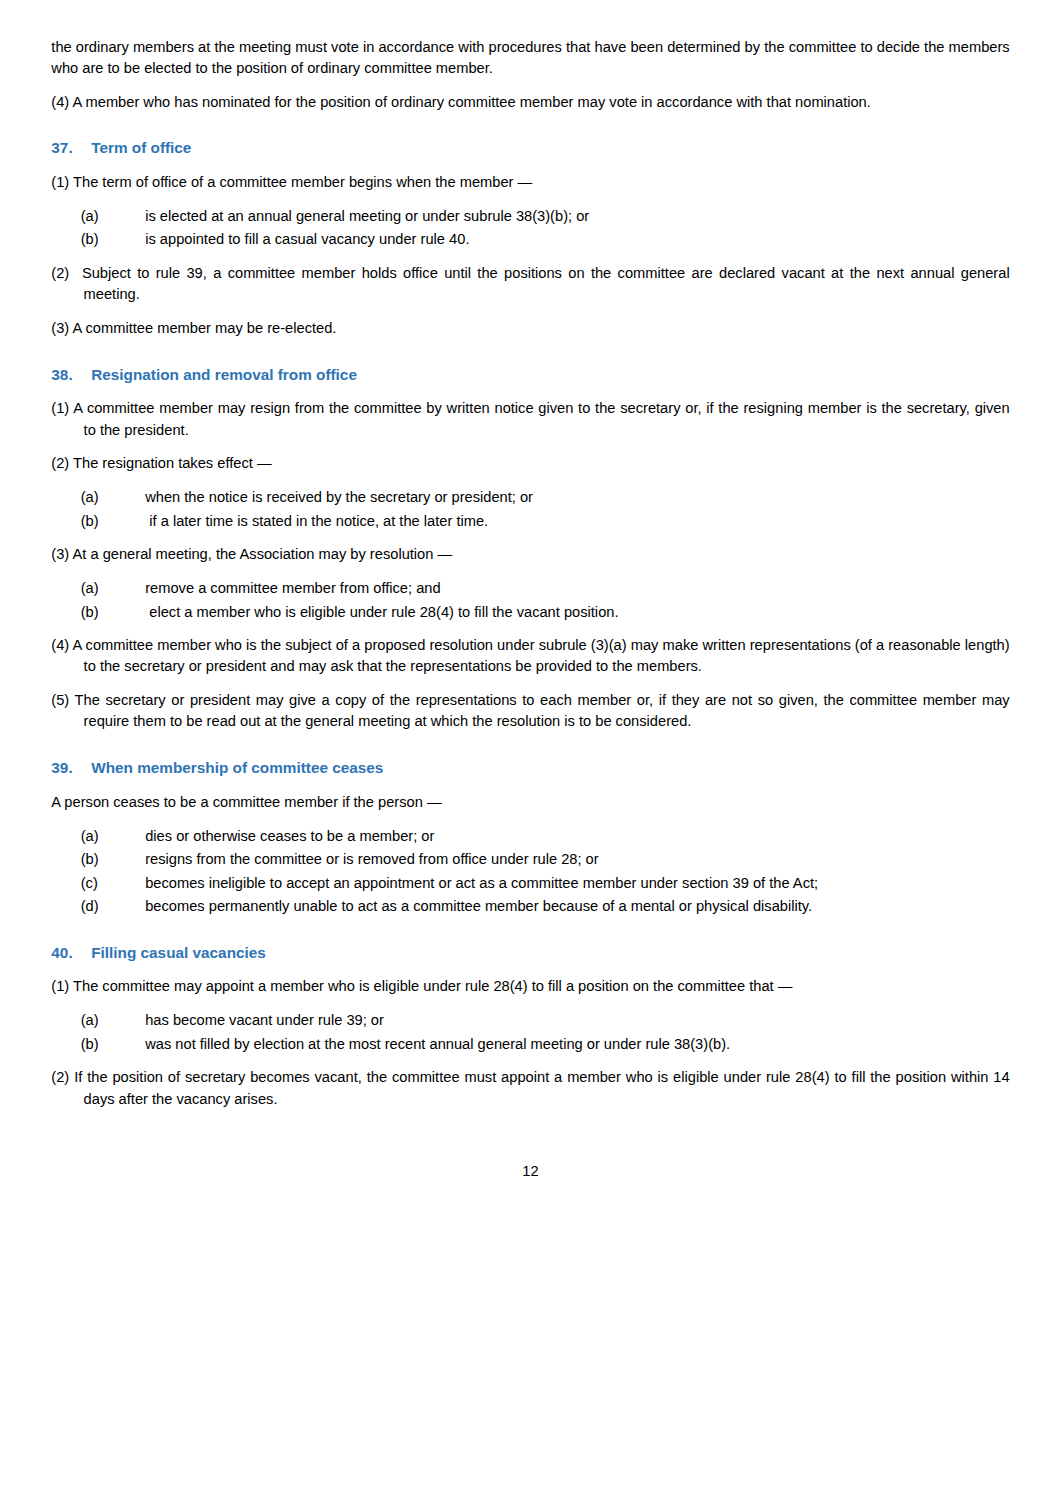the ordinary members at the meeting must vote in accordance with procedures that have been determined by the committee to decide the members who are to be elected to the position of ordinary committee member.
(4) A member who has nominated for the position of ordinary committee member may vote in accordance with that nomination.
37. Term of office
(1) The term of office of a committee member begins when the member —
is elected at an annual general meeting or under subrule 38(3)(b); or
is appointed to fill a casual vacancy under rule 40.
(2) Subject to rule 39, a committee member holds office until the positions on the committee are declared vacant at the next annual general meeting.
(3) A committee member may be re-elected.
38. Resignation and removal from office
(1) A committee member may resign from the committee by written notice given to the secretary or, if the resigning member is the secretary, given to the president.
(2) The resignation takes effect —
when the notice is received by the secretary or president; or
if a later time is stated in the notice, at the later time.
(3) At a general meeting, the Association may by resolution —
remove a committee member from office; and
elect a member who is eligible under rule 28(4) to fill the vacant position.
(4) A committee member who is the subject of a proposed resolution under subrule (3)(a) may make written representations (of a reasonable length) to the secretary or president and may ask that the representations be provided to the members.
(5) The secretary or president may give a copy of the representations to each member or, if they are not so given, the committee member may require them to be read out at the general meeting at which the resolution is to be considered.
39. When membership of committee ceases
A person ceases to be a committee member if the person —
dies or otherwise ceases to be a member; or
resigns from the committee or is removed from office under rule 28; or
becomes ineligible to accept an appointment or act as a committee member under section 39 of the Act;
becomes permanently unable to act as a committee member because of a mental or physical disability.
40. Filling casual vacancies
(1) The committee may appoint a member who is eligible under rule 28(4) to fill a position on the committee that —
has become vacant under rule 39; or
was not filled by election at the most recent annual general meeting or under rule 38(3)(b).
(2) If the position of secretary becomes vacant, the committee must appoint a member who is eligible under rule 28(4) to fill the position within 14 days after the vacancy arises.
12